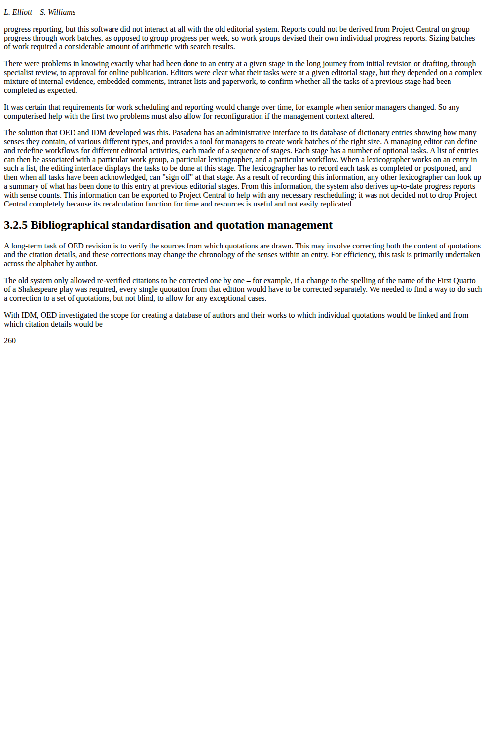L. Elliott – S. Williams
progress reporting, but this software did not interact at all with the old editorial system. Reports could not be derived from Project Central on group progress through work batches, as opposed to group progress per week, so work groups devised their own individual progress reports. Sizing batches of work required a considerable amount of arithmetic with search results.
There were problems in knowing exactly what had been done to an entry at a given stage in the long journey from initial revision or drafting, through specialist review, to approval for online publication. Editors were clear what their tasks were at a given editorial stage, but they depended on a complex mixture of internal evidence, embedded comments, intranet lists and paperwork, to confirm whether all the tasks of a previous stage had been completed as expected.
It was certain that requirements for work scheduling and reporting would change over time, for example when senior managers changed. So any computerised help with the first two problems must also allow for reconfiguration if the management context altered.
The solution that OED and IDM developed was this. Pasadena has an administrative interface to its database of dictionary entries showing how many senses they contain, of various different types, and provides a tool for managers to create work batches of the right size. A managing editor can define and redefine workflows for different editorial activities, each made of a sequence of stages. Each stage has a number of optional tasks. A list of entries can then be associated with a particular work group, a particular lexicographer, and a particular workflow. When a lexicographer works on an entry in such a list, the editing interface displays the tasks to be done at this stage. The lexicographer has to record each task as completed or postponed, and then when all tasks have been acknowledged, can "sign off" at that stage. As a result of recording this information, any other lexicographer can look up a summary of what has been done to this entry at previous editorial stages. From this information, the system also derives up-to-date progress reports with sense counts. This information can be exported to Project Central to help with any necessary rescheduling; it was not decided not to drop Project Central completely because its recalculation function for time and resources is useful and not easily replicated.
3.2.5 Bibliographical standardisation and quotation management
A long-term task of OED revision is to verify the sources from which quotations are drawn. This may involve correcting both the content of quotations and the citation details, and these corrections may change the chronology of the senses within an entry. For efficiency, this task is primarily undertaken across the alphabet by author.
The old system only allowed re-verified citations to be corrected one by one – for example, if a change to the spelling of the name of the First Quarto of a Shakespeare play was required, every single quotation from that edition would have to be corrected separately. We needed to find a way to do such a correction to a set of quotations, but not blind, to allow for any exceptional cases.
With IDM, OED investigated the scope for creating a database of authors and their works to which individual quotations would be linked and from which citation details would be
260